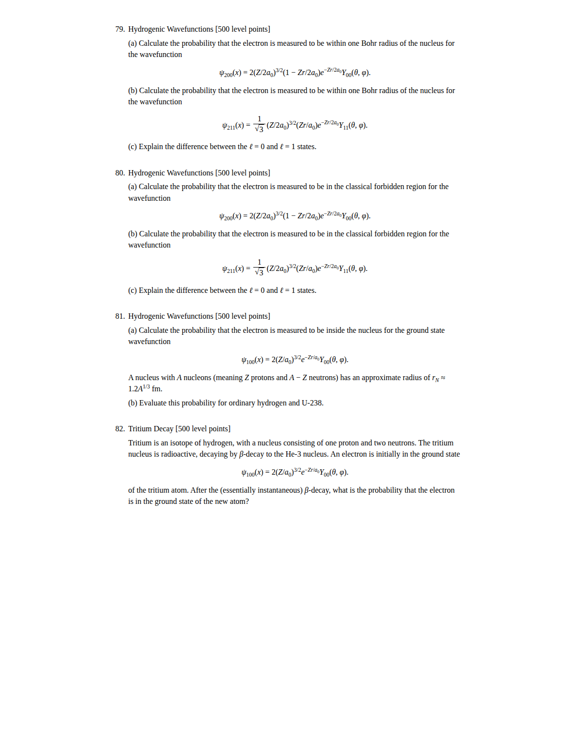Hydrogenic Wavefunctions [500 level points] (a) Calculate the probability that the electron is measured to be within one Bohr radius of the nucleus for the wavefunction
ψ200(x) = 2(Z/2a0)3/2(1 − Zr/2a0)e−Zr/2a0Y00(θ, φ).
(b) Calculate the probability that the electron is measured to be within one Bohr radius of the nucleus for the wavefunction
ψ211(x) = 13(Z/2a0)3/2(Zr/a0)e−Zr/2a0Y11(θ, φ).
(c) Explain the difference between the ℓ = 0 and ℓ = 1 states.
Hydrogenic Wavefunctions [500 level points] (a) Calculate the probability that the electron is measured to be in the classical forbidden region for the wavefunction
ψ200(x) = 2(Z/2a0)3/2(1 − Zr/2a0)e−Zr/2a0Y00(θ, φ).
(b) Calculate the probability that the electron is measured to be in the classical forbidden region for the wavefunction
ψ211(x) = 13(Z/2a0)3/2(Zr/a0)e−Zr/2a0Y11(θ, φ).
(c) Explain the difference between the ℓ = 0 and ℓ = 1 states.
Hydrogenic Wavefunctions [500 level points] (a) Calculate the probability that the electron is measured to be inside the nucleus for the ground state wavefunction
ψ100(x) = 2(Z/a0)3/2e−Zr/a0Y00(θ, φ).
A nucleus with A nucleons (meaning Z protons and A − Z neutrons) has an approximate radius of rN ≈ 1.2A1/3 fm. (b) Evaluate this probability for ordinary hydrogen and U-238.
Tritium Decay [500 level points] Tritium is an isotope of hydrogen, with a nucleus consisting of one proton and two neutrons. The tritium nucleus is radioactive, decaying by β-decay to the He-3 nucleus. An electron is initially in the ground state
ψ100(x) = 2(Z/a0)3/2e−Zr/a0Y00(θ, φ).
of the tritium atom. After the (essentially instantaneous) β-decay, what is the probability that the electron is in the ground state of the new atom?